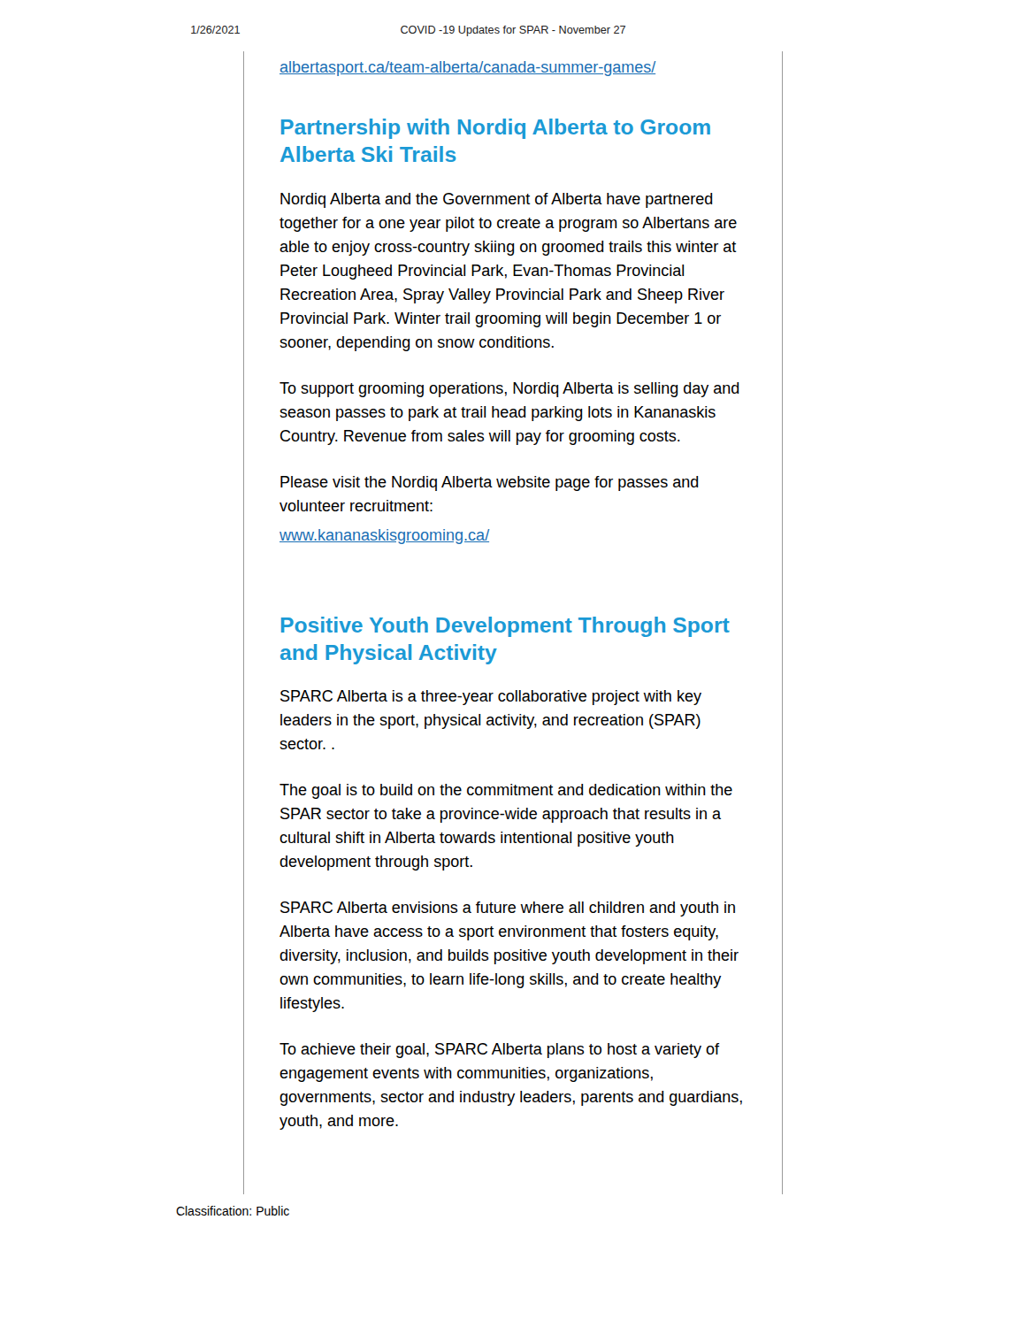1/26/2021
COVID -19 Updates for SPAR - November 27
albertasport.ca/team-alberta/canada-summer-games/
Partnership with Nordiq Alberta to Groom Alberta Ski Trails
Nordiq Alberta and the Government of Alberta have partnered together for a one year pilot to create a program so Albertans are able to enjoy cross-country skiing on groomed trails this winter at Peter Lougheed Provincial Park, Evan-Thomas Provincial Recreation Area, Spray Valley Provincial Park and Sheep River Provincial Park. Winter trail grooming will begin December 1 or sooner, depending on snow conditions.
To support grooming operations, Nordiq Alberta is selling day and season passes to park at trail head parking lots in Kananaskis Country. Revenue from sales will pay for grooming costs.
Please visit the Nordiq Alberta website page for passes and volunteer recruitment:
www.kananaskisgrooming.ca/
Positive Youth Development Through Sport and Physical Activity
SPARC Alberta is a three-year collaborative project with key leaders in the sport, physical activity, and recreation (SPAR) sector. .
The goal is to build on the commitment and dedication within the SPAR sector to take a province-wide approach that results in a cultural shift in Alberta towards intentional positive youth development through sport.
SPARC Alberta envisions a future where all children and youth in Alberta have access to a sport environment that fosters equity, diversity, inclusion, and builds positive youth development in their own communities, to learn life-long skills, and to create healthy lifestyles.
To achieve their goal, SPARC Alberta plans to host a variety of engagement events with communities, organizations, governments, sector and industry leaders, parents and guardians, youth, and more.
Classification: Public